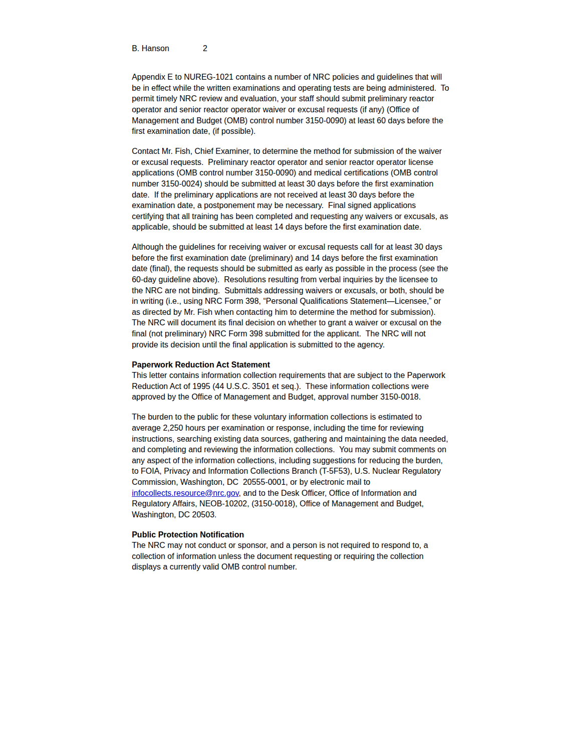B. Hanson 2
Appendix E to NUREG-1021 contains a number of NRC policies and guidelines that will be in effect while the written examinations and operating tests are being administered. To permit timely NRC review and evaluation, your staff should submit preliminary reactor operator and senior reactor operator waiver or excusal requests (if any) (Office of Management and Budget (OMB) control number 3150-0090) at least 60 days before the first examination date, (if possible).
Contact Mr. Fish, Chief Examiner, to determine the method for submission of the waiver or excusal requests. Preliminary reactor operator and senior reactor operator license applications (OMB control number 3150-0090) and medical certifications (OMB control number 3150-0024) should be submitted at least 30 days before the first examination date. If the preliminary applications are not received at least 30 days before the examination date, a postponement may be necessary. Final signed applications certifying that all training has been completed and requesting any waivers or excusals, as applicable, should be submitted at least 14 days before the first examination date.
Although the guidelines for receiving waiver or excusal requests call for at least 30 days before the first examination date (preliminary) and 14 days before the first examination date (final), the requests should be submitted as early as possible in the process (see the 60-day guideline above). Resolutions resulting from verbal inquiries by the licensee to the NRC are not binding. Submittals addressing waivers or excusals, or both, should be in writing (i.e., using NRC Form 398, “Personal Qualifications Statement—Licensee,” or as directed by Mr. Fish when contacting him to determine the method for submission). The NRC will document its final decision on whether to grant a waiver or excusal on the final (not preliminary) NRC Form 398 submitted for the applicant. The NRC will not provide its decision until the final application is submitted to the agency.
Paperwork Reduction Act Statement
This letter contains information collection requirements that are subject to the Paperwork Reduction Act of 1995 (44 U.S.C. 3501 et seq.). These information collections were approved by the Office of Management and Budget, approval number 3150-0018.
The burden to the public for these voluntary information collections is estimated to average 2,250 hours per examination or response, including the time for reviewing instructions, searching existing data sources, gathering and maintaining the data needed, and completing and reviewing the information collections. You may submit comments on any aspect of the information collections, including suggestions for reducing the burden, to FOIA, Privacy and Information Collections Branch (T-5F53), U.S. Nuclear Regulatory Commission, Washington, DC 20555-0001, or by electronic mail to infocollects.resource@nrc.gov, and to the Desk Officer, Office of Information and Regulatory Affairs, NEOB-10202, (3150-0018), Office of Management and Budget, Washington, DC 20503.
Public Protection Notification
The NRC may not conduct or sponsor, and a person is not required to respond to, a collection of information unless the document requesting or requiring the collection displays a currently valid OMB control number.